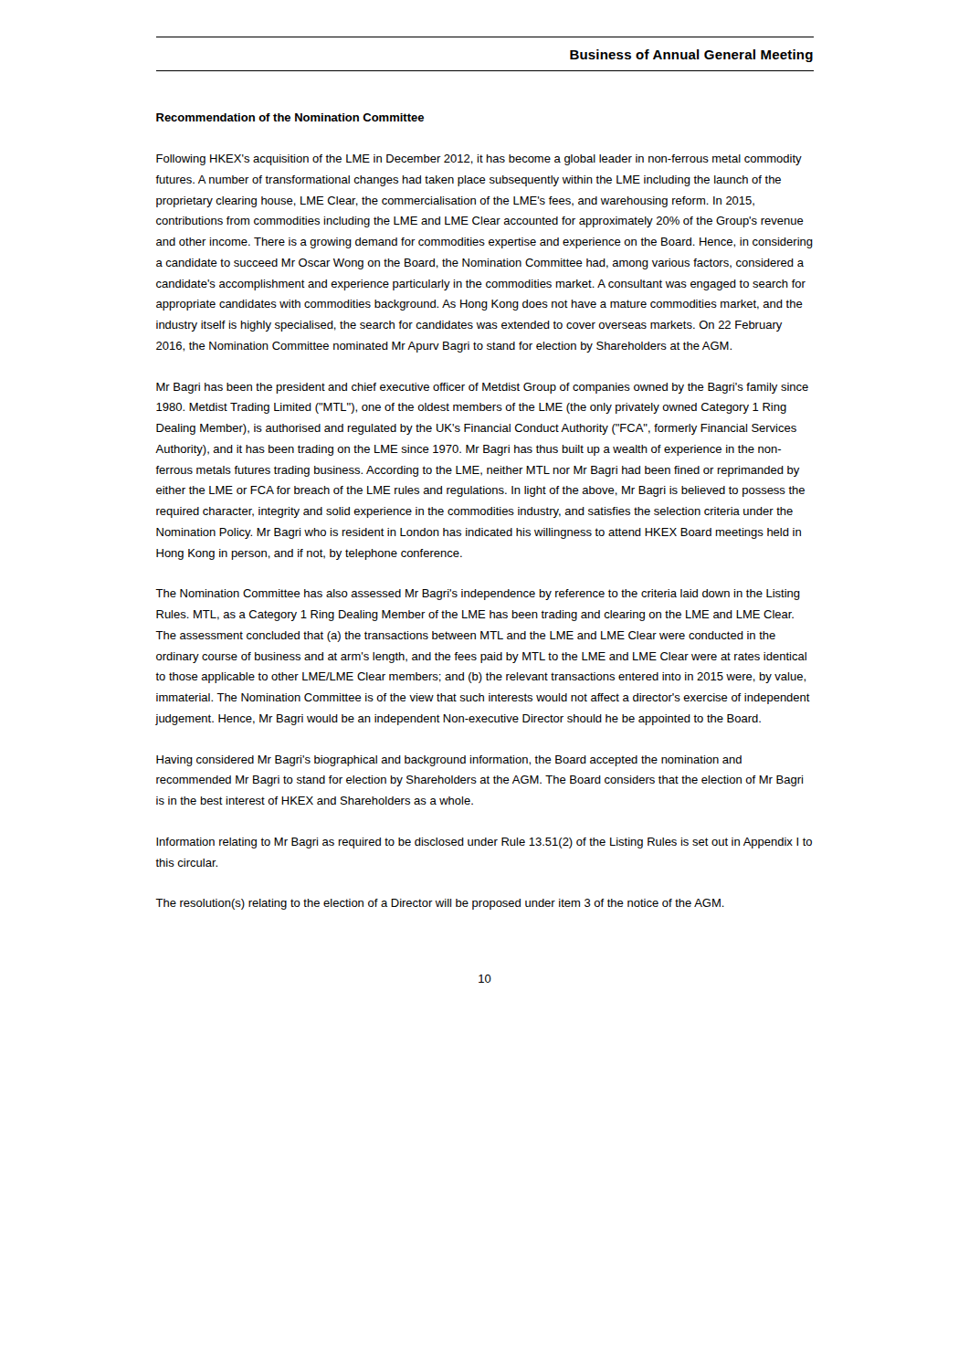Business of Annual General Meeting
Recommendation of the Nomination Committee
Following HKEX's acquisition of the LME in December 2012, it has become a global leader in non-ferrous metal commodity futures. A number of transformational changes had taken place subsequently within the LME including the launch of the proprietary clearing house, LME Clear, the commercialisation of the LME's fees, and warehousing reform. In 2015, contributions from commodities including the LME and LME Clear accounted for approximately 20% of the Group's revenue and other income. There is a growing demand for commodities expertise and experience on the Board. Hence, in considering a candidate to succeed Mr Oscar Wong on the Board, the Nomination Committee had, among various factors, considered a candidate's accomplishment and experience particularly in the commodities market. A consultant was engaged to search for appropriate candidates with commodities background. As Hong Kong does not have a mature commodities market, and the industry itself is highly specialised, the search for candidates was extended to cover overseas markets. On 22 February 2016, the Nomination Committee nominated Mr Apurv Bagri to stand for election by Shareholders at the AGM.
Mr Bagri has been the president and chief executive officer of Metdist Group of companies owned by the Bagri's family since 1980. Metdist Trading Limited ("MTL"), one of the oldest members of the LME (the only privately owned Category 1 Ring Dealing Member), is authorised and regulated by the UK's Financial Conduct Authority ("FCA", formerly Financial Services Authority), and it has been trading on the LME since 1970. Mr Bagri has thus built up a wealth of experience in the non-ferrous metals futures trading business. According to the LME, neither MTL nor Mr Bagri had been fined or reprimanded by either the LME or FCA for breach of the LME rules and regulations. In light of the above, Mr Bagri is believed to possess the required character, integrity and solid experience in the commodities industry, and satisfies the selection criteria under the Nomination Policy. Mr Bagri who is resident in London has indicated his willingness to attend HKEX Board meetings held in Hong Kong in person, and if not, by telephone conference.
The Nomination Committee has also assessed Mr Bagri's independence by reference to the criteria laid down in the Listing Rules. MTL, as a Category 1 Ring Dealing Member of the LME has been trading and clearing on the LME and LME Clear. The assessment concluded that (a) the transactions between MTL and the LME and LME Clear were conducted in the ordinary course of business and at arm's length, and the fees paid by MTL to the LME and LME Clear were at rates identical to those applicable to other LME/LME Clear members; and (b) the relevant transactions entered into in 2015 were, by value, immaterial. The Nomination Committee is of the view that such interests would not affect a director's exercise of independent judgement. Hence, Mr Bagri would be an independent Non-executive Director should he be appointed to the Board.
Having considered Mr Bagri's biographical and background information, the Board accepted the nomination and recommended Mr Bagri to stand for election by Shareholders at the AGM. The Board considers that the election of Mr Bagri is in the best interest of HKEX and Shareholders as a whole.
Information relating to Mr Bagri as required to be disclosed under Rule 13.51(2) of the Listing Rules is set out in Appendix I to this circular.
The resolution(s) relating to the election of a Director will be proposed under item 3 of the notice of the AGM.
10